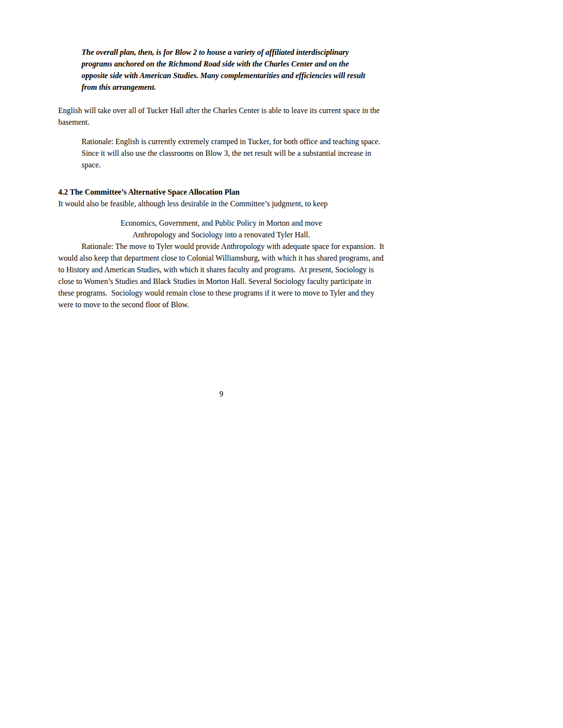The overall plan, then, is for Blow 2 to house a variety of affiliated interdisciplinary programs anchored on the Richmond Road side with the Charles Center and on the opposite side with American Studies. Many complementarities and efficiencies will result from this arrangement.
English will take over all of Tucker Hall after the Charles Center is able to leave its current space in the basement.
Rationale: English is currently extremely cramped in Tucker, for both office and teaching space. Since it will also use the classrooms on Blow 3, the net result will be a substantial increase in space.
4.2 The Committee’s Alternative Space Allocation Plan
It would also be feasible, although less desirable in the Committee’s judgment, to keep
Economics, Government, and Public Policy in Morton and move
Anthropology and Sociology into a renovated Tyler Hall.
Rationale: The move to Tyler would provide Anthropology with adequate space for expansion. It would also keep that department close to Colonial Williamsburg, with which it has shared programs, and to History and American Studies, with which it shares faculty and programs. At present, Sociology is close to Women’s Studies and Black Studies in Morton Hall. Several Sociology faculty participate in these programs. Sociology would remain close to these programs if it were to move to Tyler and they were to move to the second floor of Blow.
9